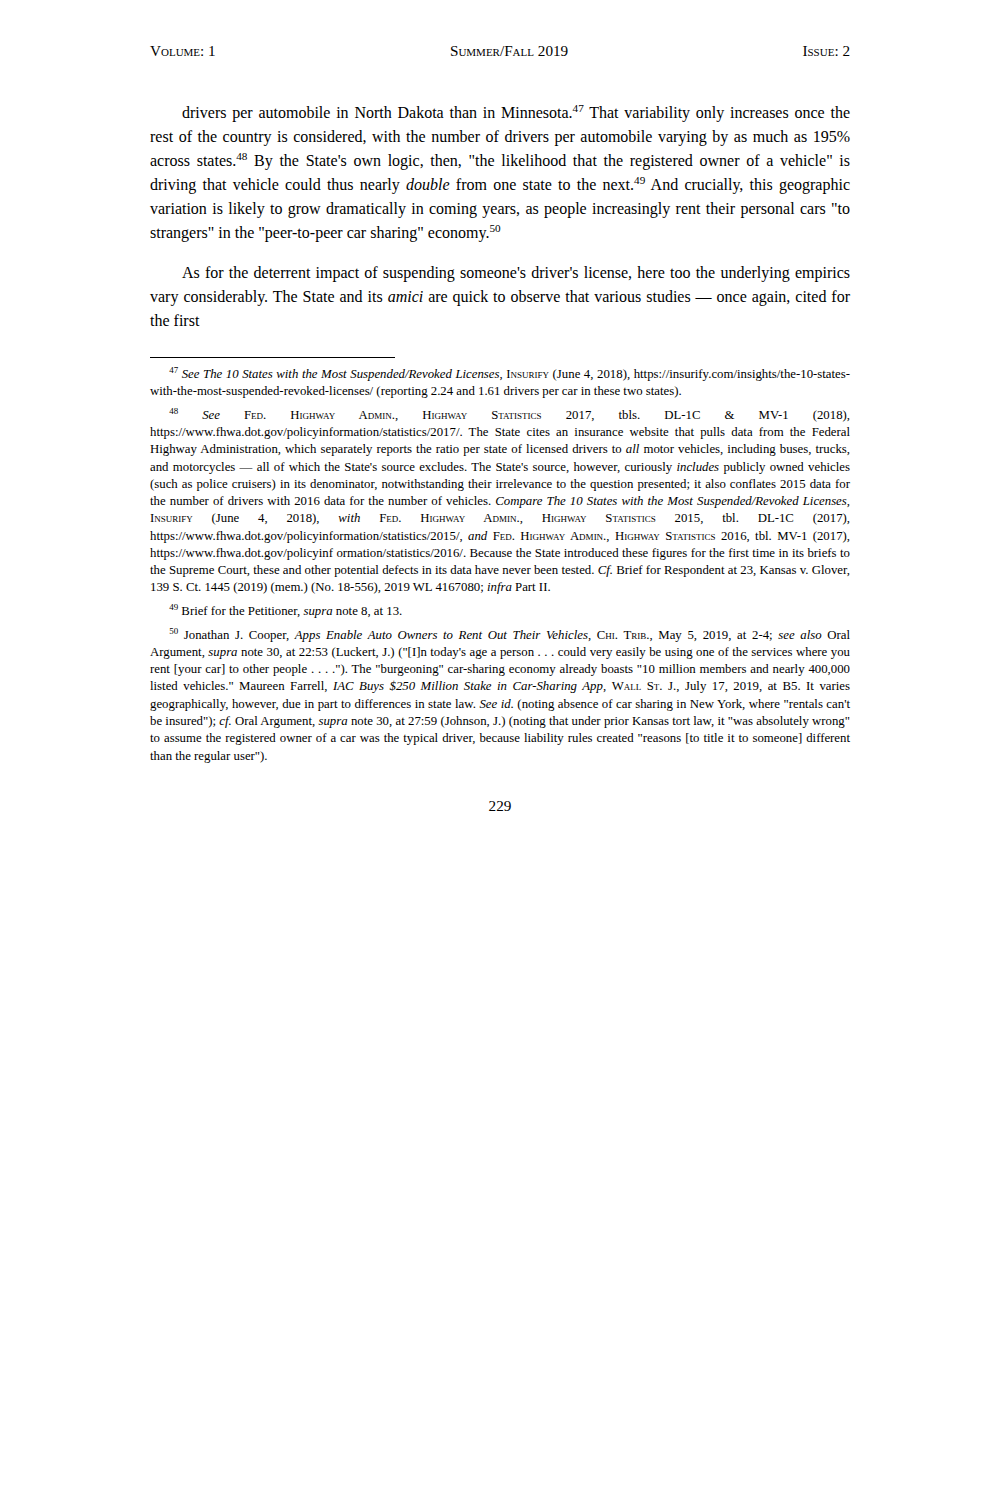Volume: 1 Summer/Fall 2019 Issue: 2
drivers per automobile in North Dakota than in Minnesota.47 That variability only increases once the rest of the country is considered, with the number of drivers per automobile varying by as much as 195% across states.48 By the State's own logic, then, "the likelihood that the registered owner of a vehicle" is driving that vehicle could thus nearly double from one state to the next.49 And crucially, this geographic variation is likely to grow dramatically in coming years, as people increasingly rent their personal cars "to strangers" in the "peer-to-peer car sharing" economy.50
As for the deterrent impact of suspending someone's driver's license, here too the underlying empirics vary considerably. The State and its amici are quick to observe that various studies — once again, cited for the first
47 See The 10 States with the Most Suspended/Revoked Licenses, Insurify (June 4, 2018), https://insurify.com/insights/the-10-states-with-the-most-suspended-revoked-licenses/ (reporting 2.24 and 1.61 drivers per car in these two states).
48 See Fed. Highway Admin., Highway Statistics 2017, tbls. DL-1C & MV-1 (2018), https://www.fhwa.dot.gov/policyinformation/statistics/2017/. The State cites an insurance website that pulls data from the Federal Highway Administration, which separately reports the ratio per state of licensed drivers to all motor vehicles, including buses, trucks, and motorcycles — all of which the State's source excludes. The State's source, however, curiously includes publicly owned vehicles (such as police cruisers) in its denominator, notwithstanding their irrelevance to the question presented; it also conflates 2015 data for the number of drivers with 2016 data for the number of vehicles. Compare The 10 States with the Most Suspended/Revoked Licenses, Insurify (June 4, 2018), with Fed. Highway Admin., Highway Statistics 2015, tbl. DL-1C (2017), https://www.fhwa.dot.gov/policyinformation/statistics/2015/, and Fed. Highway Admin., Highway Statistics 2016, tbl. MV-1 (2017), https://www.fhwa.dot.gov/policyinf ormation/statistics/2016/. Because the State introduced these figures for the first time in its briefs to the Supreme Court, these and other potential defects in its data have never been tested. Cf. Brief for Respondent at 23, Kansas v. Glover, 139 S. Ct. 1445 (2019) (mem.) (No. 18-556), 2019 WL 4167080; infra Part II.
49 Brief for the Petitioner, supra note 8, at 13.
50 Jonathan J. Cooper, Apps Enable Auto Owners to Rent Out Their Vehicles, Chi. Trib., May 5, 2019, at 2-4; see also Oral Argument, supra note 30, at 22:53 (Luckert, J.) ("[I]n today's age a person . . . could very easily be using one of the services where you rent [your car] to other people . . . ."). The "burgeoning" car-sharing economy already boasts "10 million members and nearly 400,000 listed vehicles." Maureen Farrell, IAC Buys $250 Million Stake in Car-Sharing App, Wall St. J., July 17, 2019, at B5. It varies geographically, however, due in part to differences in state law. See id. (noting absence of car sharing in New York, where "rentals can't be insured"); cf. Oral Argument, supra note 30, at 27:59 (Johnson, J.) (noting that under prior Kansas tort law, it "was absolutely wrong" to assume the registered owner of a car was the typical driver, because liability rules created "reasons [to title it to someone] different than the regular user").
229